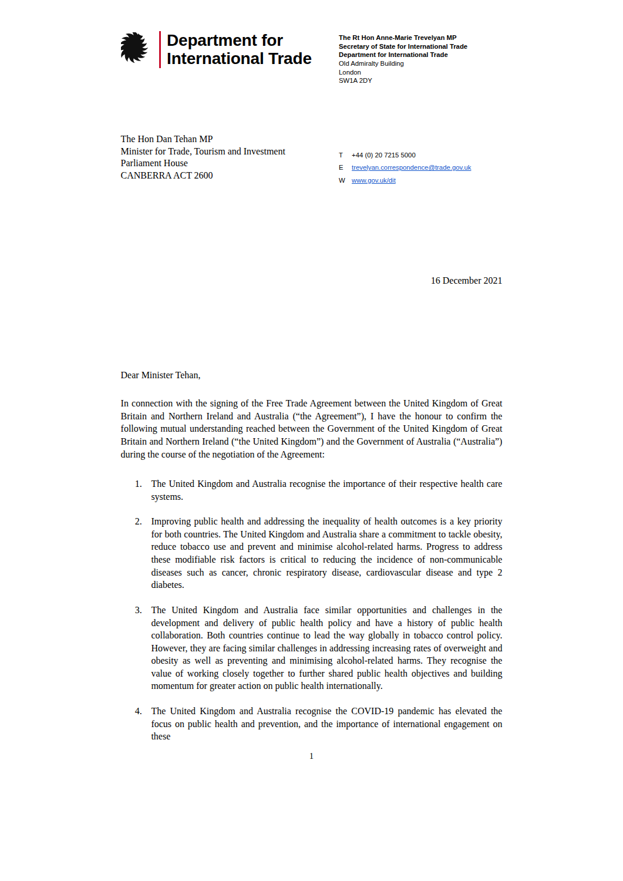Department for
International Trade
The Rt Hon Anne-Marie Trevelyan MP
Secretary of State for International Trade
Department for International Trade
Old Admiralty Building
London
SW1A 2DY
The Hon Dan Tehan MP
Minister for Trade, Tourism and Investment
Parliament House
CANBERRA ACT 2600
| T | +44 (0) 20 7215 5000 |
| E | trevelyan.correspondence@trade.gov.uk |
| W | www.gov.uk/dit |
16 December 2021
Dear Minister Tehan,
In connection with the signing of the Free Trade Agreement between the United Kingdom of Great Britain and Northern Ireland and Australia (“the Agreement”), I have the honour to confirm the following mutual understanding reached between the Government of the United Kingdom of Great Britain and Northern Ireland (“the United Kingdom”) and the Government of Australia (“Australia”) during the course of the negotiation of the Agreement:
The United Kingdom and Australia recognise the importance of their respective health care systems.
Improving public health and addressing the inequality of health outcomes is a key priority for both countries. The United Kingdom and Australia share a commitment to tackle obesity, reduce tobacco use and prevent and minimise alcohol-related harms. Progress to address these modifiable risk factors is critical to reducing the incidence of non-communicable diseases such as cancer, chronic respiratory disease, cardiovascular disease and type 2 diabetes.
The United Kingdom and Australia face similar opportunities and challenges in the development and delivery of public health policy and have a history of public health collaboration. Both countries continue to lead the way globally in tobacco control policy. However, they are facing similar challenges in addressing increasing rates of overweight and obesity as well as preventing and minimising alcohol-related harms. They recognise the value of working closely together to further shared public health objectives and building momentum for greater action on public health internationally.
The United Kingdom and Australia recognise the COVID-19 pandemic has elevated the focus on public health and prevention, and the importance of international engagement on these
1